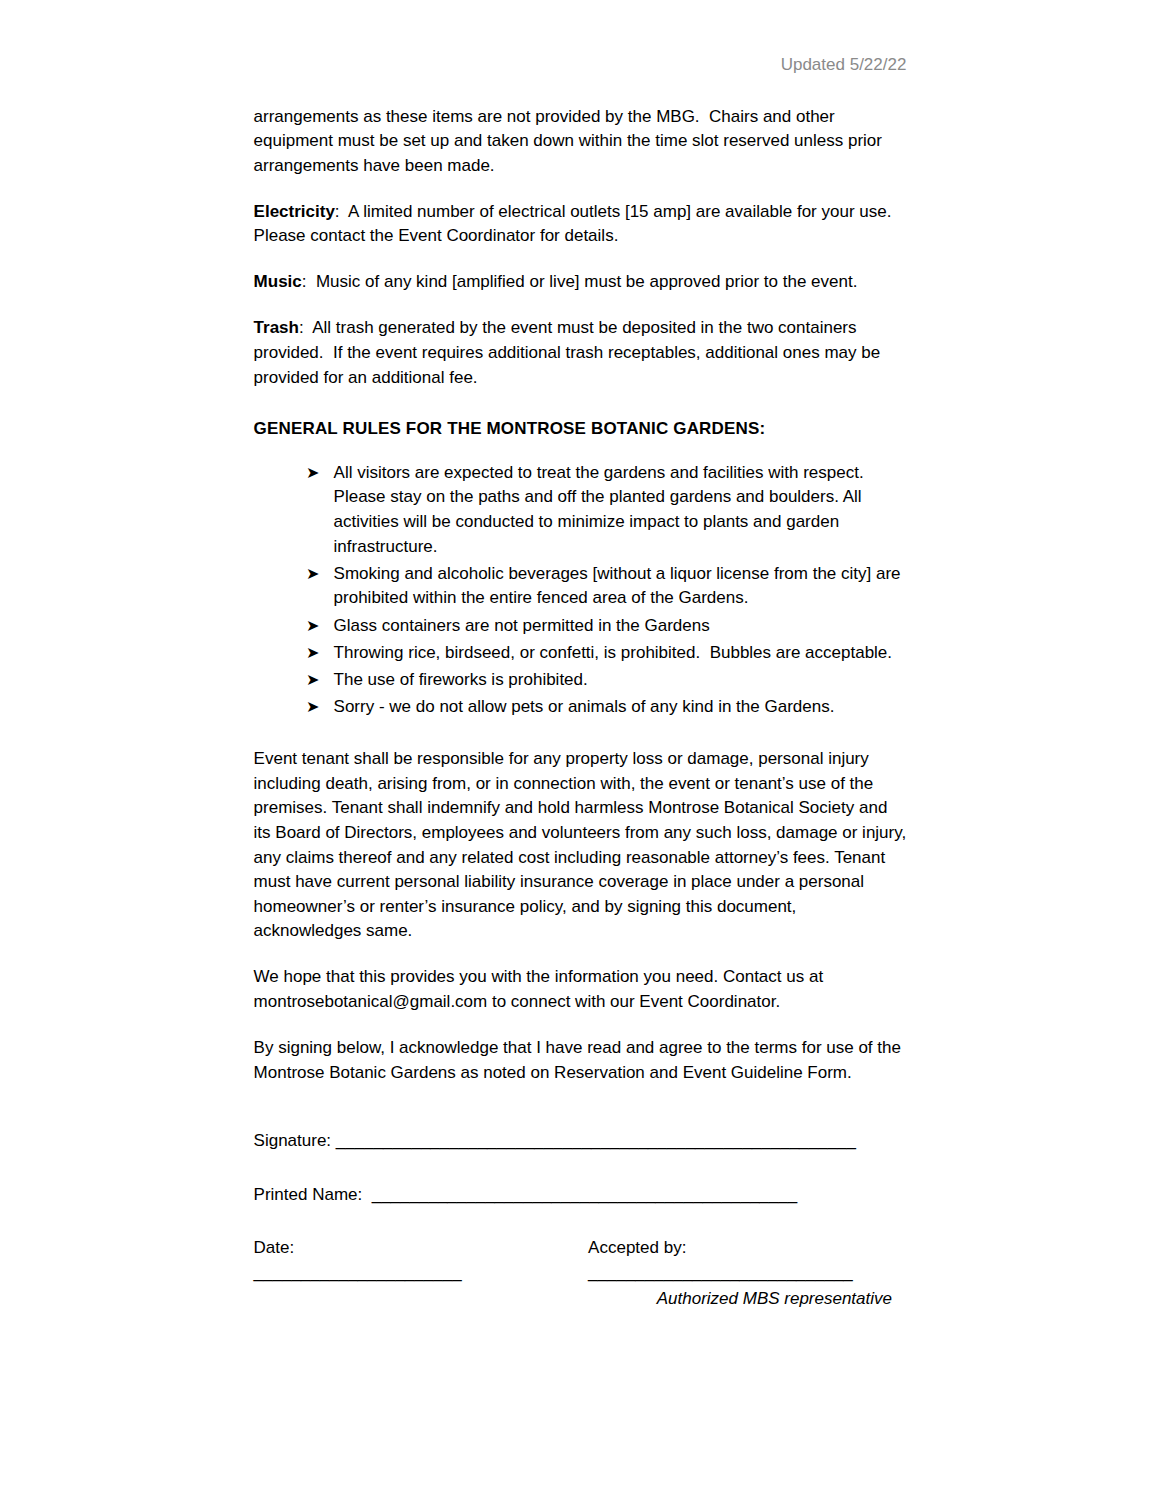Updated 5/22/22
arrangements as these items are not provided by the MBG. Chairs and other equipment must be set up and taken down within the time slot reserved unless prior arrangements have been made.
Electricity: A limited number of electrical outlets [15 amp] are available for your use. Please contact the Event Coordinator for details.
Music: Music of any kind [amplified or live] must be approved prior to the event.
Trash: All trash generated by the event must be deposited in the two containers provided. If the event requires additional trash receptables, additional ones may be provided for an additional fee.
GENERAL RULES FOR THE MONTROSE BOTANIC GARDENS:
All visitors are expected to treat the gardens and facilities with respect. Please stay on the paths and off the planted gardens and boulders. All activities will be conducted to minimize impact to plants and garden infrastructure.
Smoking and alcoholic beverages [without a liquor license from the city] are prohibited within the entire fenced area of the Gardens.
Glass containers are not permitted in the Gardens
Throwing rice, birdseed, or confetti, is prohibited. Bubbles are acceptable.
The use of fireworks is prohibited.
Sorry - we do not allow pets or animals of any kind in the Gardens.
Event tenant shall be responsible for any property loss or damage, personal injury including death, arising from, or in connection with, the event or tenant’s use of the premises. Tenant shall indemnify and hold harmless Montrose Botanical Society and its Board of Directors, employees and volunteers from any such loss, damage or injury, any claims thereof and any related cost including reasonable attorney’s fees. Tenant must have current personal liability insurance coverage in place under a personal homeowner’s or renter’s insurance policy, and by signing this document, acknowledges same.
We hope that this provides you with the information you need. Contact us at montrosebotanical@gmail.com to connect with our Event Coordinator.
By signing below, I acknowledge that I have read and agree to the terms for use of the Montrose Botanic Gardens as noted on Reservation and Event Guideline Form.
Signature: _______________________________________________________
Printed Name: _____________________________________________
Date: ______________________
Accepted by: ____________________________
Authorized MBS representative